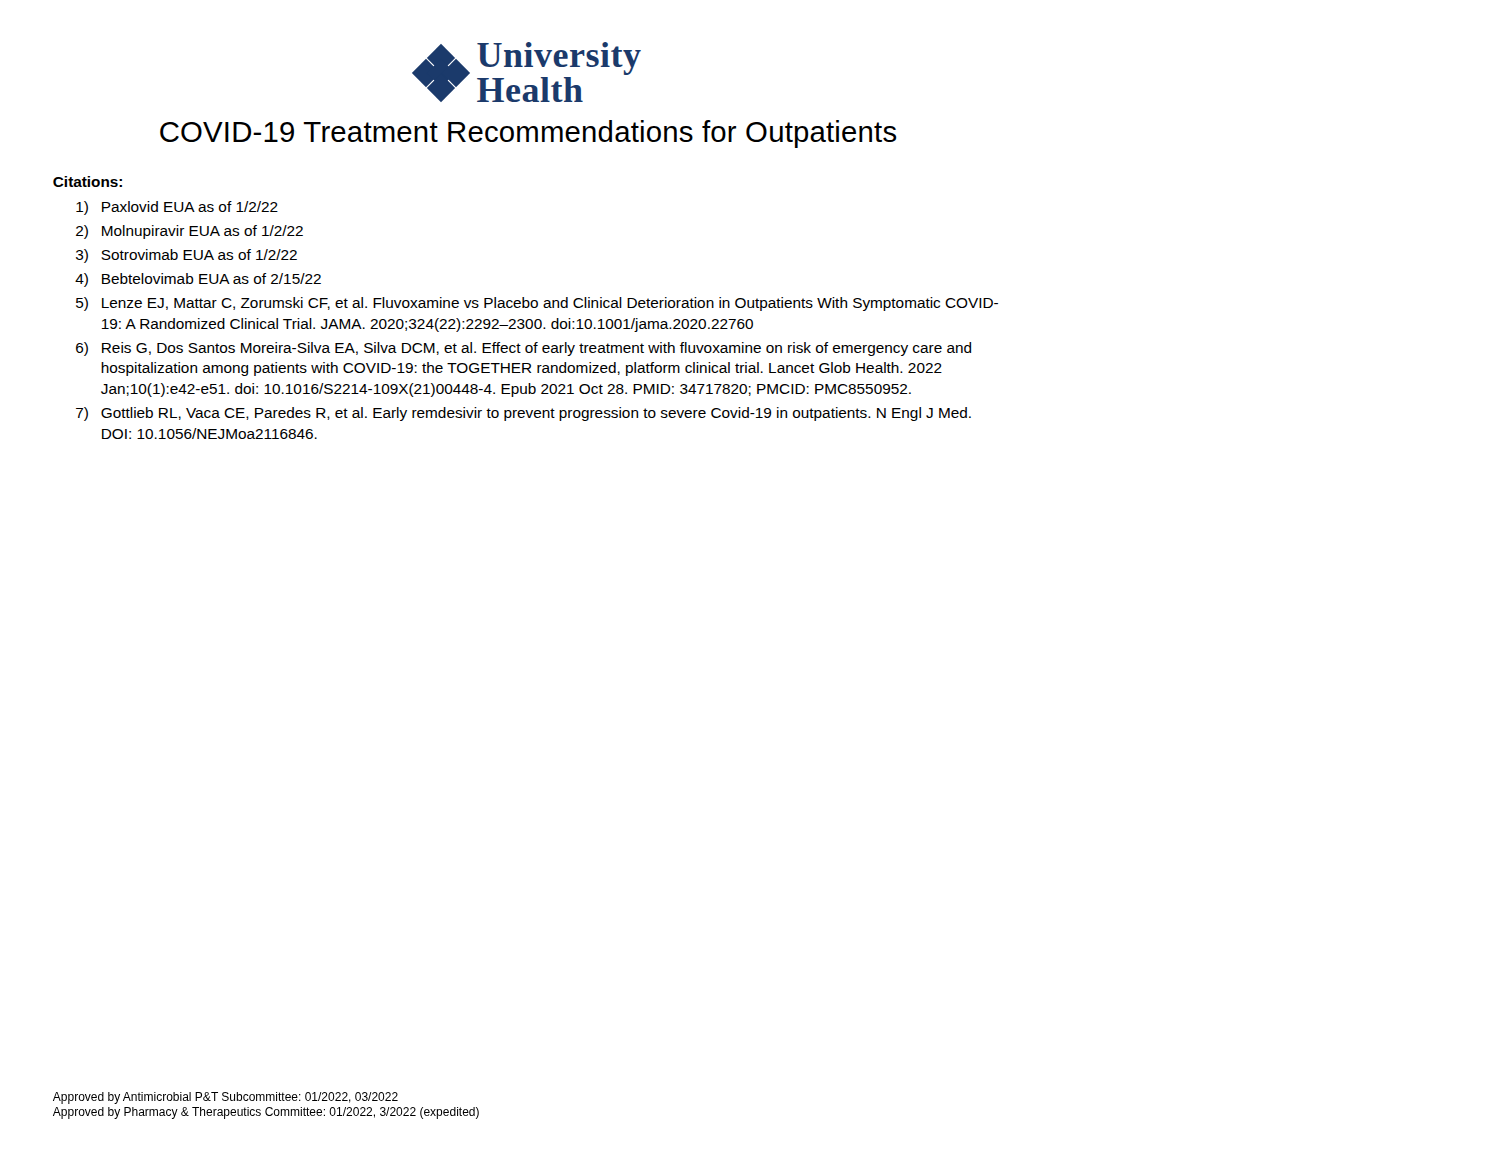University Health
COVID-19 Treatment Recommendations for Outpatients
Citations:
Paxlovid EUA as of 1/2/22
Molnupiravir EUA as of 1/2/22
Sotrovimab EUA as of 1/2/22
Bebtelovimab EUA as of 2/15/22
Lenze EJ, Mattar C, Zorumski CF, et al. Fluvoxamine vs Placebo and Clinical Deterioration in Outpatients With Symptomatic COVID-19: A Randomized Clinical Trial. JAMA. 2020;324(22):2292–2300. doi:10.1001/jama.2020.22760
Reis G, Dos Santos Moreira-Silva EA, Silva DCM, et al. Effect of early treatment with fluvoxamine on risk of emergency care and hospitalization among patients with COVID-19: the TOGETHER randomized, platform clinical trial. Lancet Glob Health. 2022 Jan;10(1):e42-e51. doi: 10.1016/S2214-109X(21)00448-4. Epub 2021 Oct 28. PMID: 34717820; PMCID: PMC8550952.
Gottlieb RL, Vaca CE, Paredes R, et al. Early remdesivir to prevent progression to severe Covid-19 in outpatients. N Engl J Med. DOI: 10.1056/NEJMoa2116846.
Approved by Antimicrobial P&T Subcommittee: 01/2022, 03/2022
Approved by Pharmacy & Therapeutics Committee: 01/2022, 3/2022 (expedited)